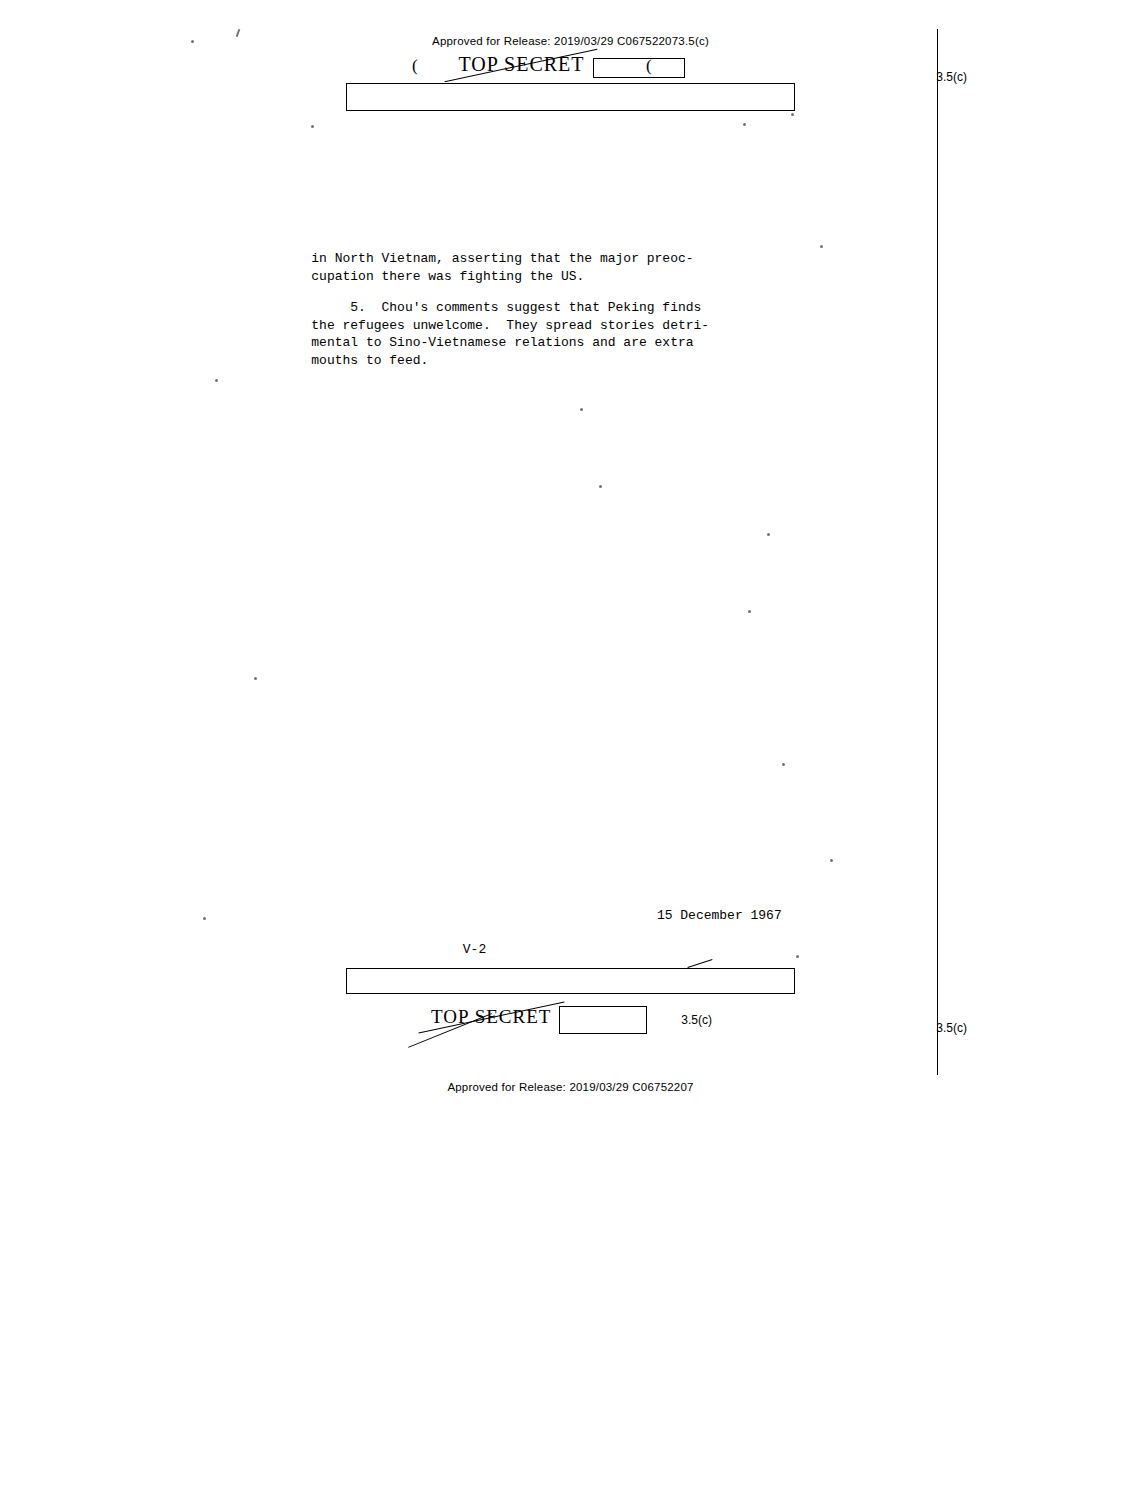Approved for Release: 2019/03/29 C067522073.5(c)
( TOP SECRET (
3.5(c)
3.5(c)
in North Vietnam, asserting that the major preoc- cupation there was fighting the US.
5. Chou's comments suggest that Peking finds the refugees unwelcome. They spread stories detri- mental to Sino-Vietnamese relations and are extra mouths to feed.
15 December 1967
V-2
TOP SECRET 3.5(c)
Approved for Release: 2019/03/29 C06752207